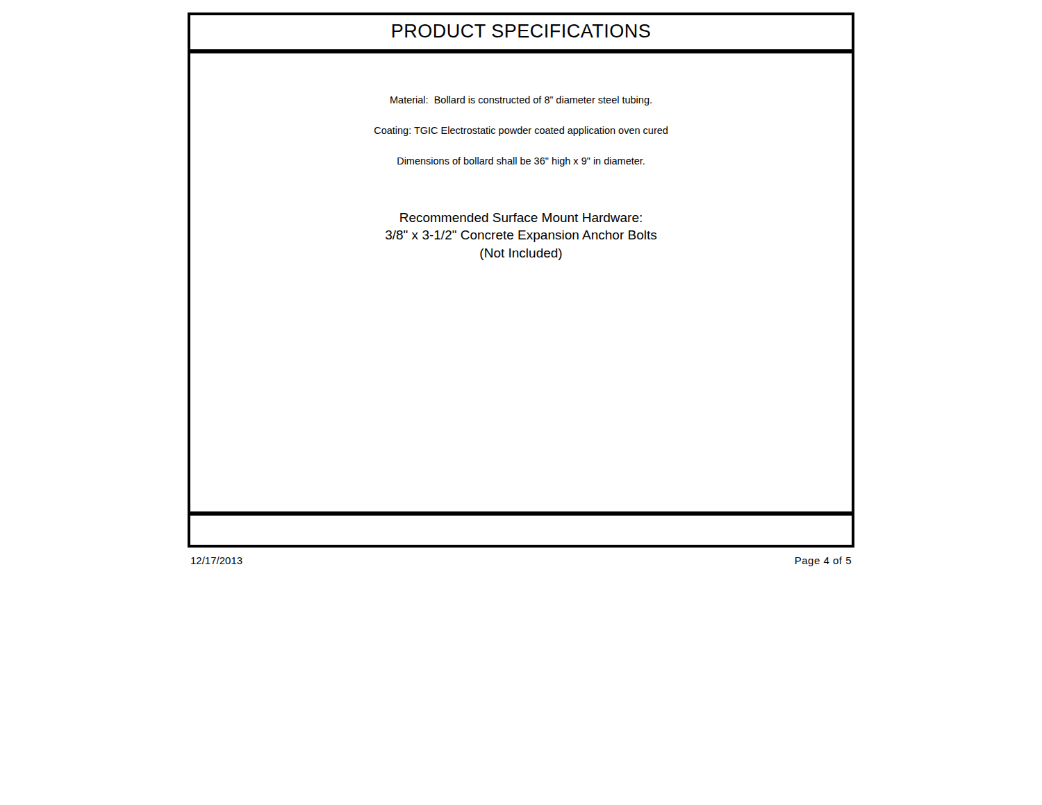PRODUCT SPECIFICATIONS
Material: Bollard is constructed of 8” diameter steel tubing.
Coating: TGIC Electrostatic powder coated application oven cured
Dimensions of bollard shall be 36" high x 9" in diameter.
Recommended Surface Mount Hardware:
3/8" x 3-1/2" Concrete Expansion Anchor Bolts
(Not Included)
12/17/2013 Page 4 of 5